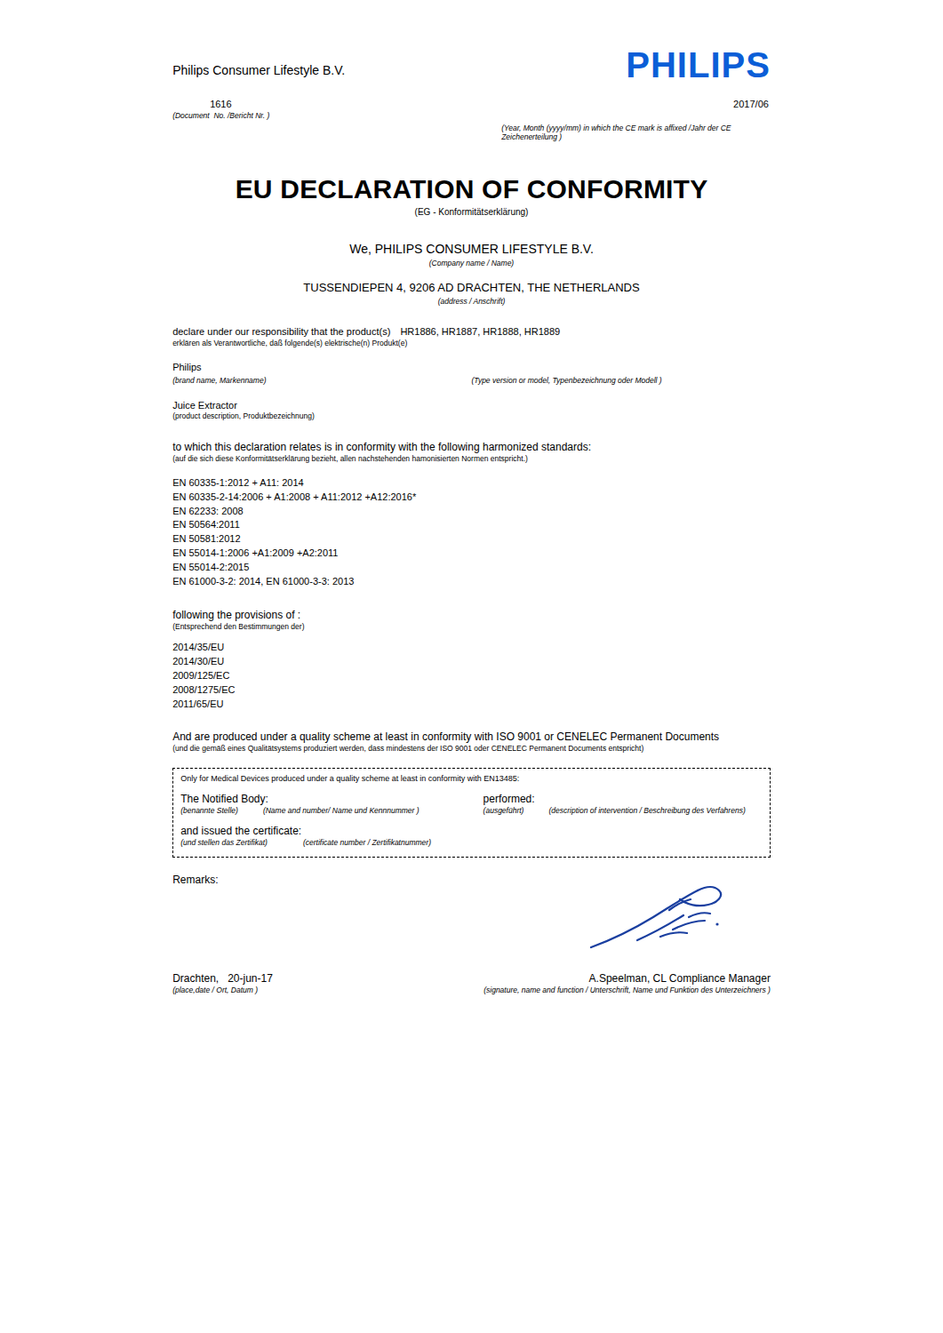Philips Consumer Lifestyle B.V.
PHILIPS
1616
(Document No. /Bericht Nr. )
2017/06
(Year, Month (yyyy/mm) in which the CE mark is affixed /Jahr der CE Zeichenerteilung )
EU DECLARATION OF CONFORMITY
(EG - Konformitätserklärung)
We, PHILIPS CONSUMER LIFESTYLE B.V.
(Company name / Name)
TUSSENDIEPEN 4, 9206 AD DRACHTEN, THE NETHERLANDS
(address / Anschrift)
declare under our responsibility that the product(s) HR1886, HR1887, HR1888, HR1889
erklären als Verantwortliche, daß folgende(s) elektrische(n) Produkt(e)
Philips
(brand name, Markenname)
(Type version or model, Typenbezeichnung oder Modell )
Juice Extractor
(product description, Produktbezeichnung)
to which this declaration relates is in conformity with the following harmonized standards:
(auf die sich diese Konformitätserklärung bezieht, allen nachstehenden hamonisierten Normen entspricht.)
EN 60335-1:2012 + A11: 2014
EN 60335-2-14:2006 + A1:2008 + A11:2012 +A12:2016*
EN 62233: 2008
EN 50564:2011
EN 50581:2012
EN 55014-1:2006 +A1:2009 +A2:2011
EN 55014-2:2015
EN 61000-3-2: 2014, EN 61000-3-3: 2013
following the provisions of :
(Entsprechend den Bestimmungen der)
2014/35/EU
2014/30/EU
2009/125/EC
2008/1275/EC
2011/65/EU
And are produced under a quality scheme at least in conformity with ISO 9001 or CENELEC Permanent Documents
(und die gemäß eines Qualitätsystems produziert werden, dass mindestens der ISO 9001 oder CENELEC Permanent Documents entspricht)
Only for Medical Devices produced under a quality scheme at least in conformity with EN13485:
The Notified Body:
(benannte Stelle)
(Name and number/ Name und Kennnummer )
performed:
(ausgeführt)
(description of intervention / Beschreibung des Verfahrens)
and issued the certificate:
(und stellen das Zertifikat)
(certificate number / Zertifikatnummer)
Remarks:
Drachten, 20-jun-17
(place,date / Ort, Datum )
A.Speelman, CL Compliance Manager
(signature, name and function / Unterschrift, Name und Funktion des Unterzeichners )